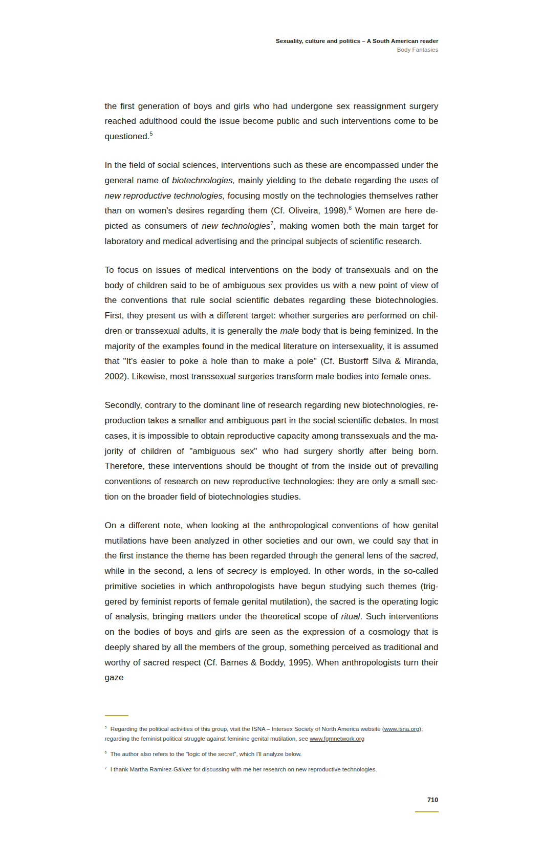Sexuality, culture and politics – A South American reader
Body Fantasies
the first generation of boys and girls who had undergone sex reassignment surgery reached adulthood could the issue become public and such interventions come to be questioned.5
In the field of social sciences, interventions such as these are encompassed under the general name of biotechnologies, mainly yielding to the debate regarding the uses of new reproductive technologies, focusing mostly on the technologies themselves rather than on women's desires regarding them (Cf. Oliveira, 1998).6 Women are here depicted as consumers of new technologies7, making women both the main target for laboratory and medical advertising and the principal subjects of scientific research.
To focus on issues of medical interventions on the body of transexuals and on the body of children said to be of ambiguous sex provides us with a new point of view of the conventions that rule social scientific debates regarding these biotechnologies. First, they present us with a different target: whether surgeries are performed on children or transsexual adults, it is generally the male body that is being feminized. In the majority of the examples found in the medical literature on intersexuality, it is assumed that "It's easier to poke a hole than to make a pole" (Cf. Bustorff Silva & Miranda, 2002). Likewise, most transsexual surgeries transform male bodies into female ones.
Secondly, contrary to the dominant line of research regarding new biotechnologies, reproduction takes a smaller and ambiguous part in the social scientific debates. In most cases, it is impossible to obtain reproductive capacity among transsexuals and the majority of children of "ambiguous sex" who had surgery shortly after being born. Therefore, these interventions should be thought of from the inside out of prevailing conventions of research on new reproductive technologies: they are only a small section on the broader field of biotechnologies studies.
On a different note, when looking at the anthropological conventions of how genital mutilations have been analyzed in other societies and our own, we could say that in the first instance the theme has been regarded through the general lens of the sacred, while in the second, a lens of secrecy is employed. In other words, in the so-called primitive societies in which anthropologists have begun studying such themes (triggered by feminist reports of female genital mutilation), the sacred is the operating logic of analysis, bringing matters under the theoretical scope of ritual. Such interventions on the bodies of boys and girls are seen as the expression of a cosmology that is deeply shared by all the members of the group, something perceived as traditional and worthy of sacred respect (Cf. Barnes & Boddy, 1995). When anthropologists turn their gaze
5 Regarding the political activities of this group, visit the ISNA – Intersex Society of North America website (www.isna.org); regarding the feminist political struggle against feminine genital mutilation, see www.fgmnetwork.org
6 The author also refers to the "logic of the secret", which I'll analyze below.
7 I thank Martha Ramirez-Gálvez for discussing with me her research on new reproductive technologies.
710